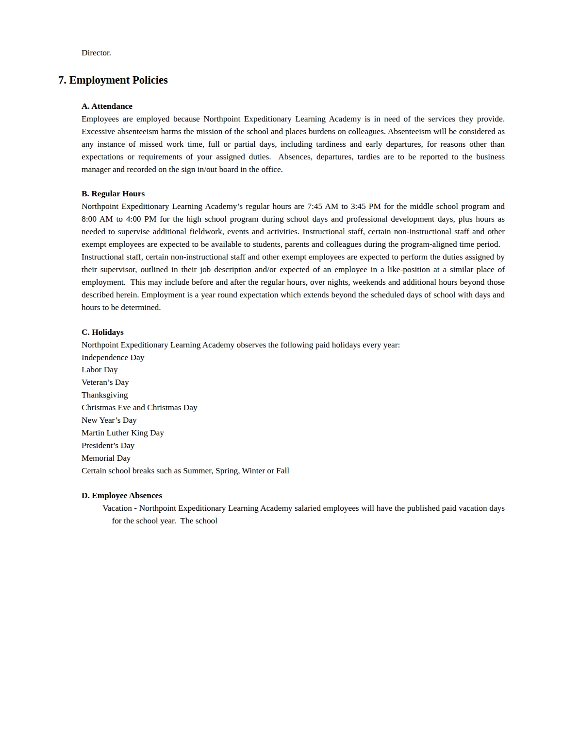Director.
7. Employment Policies
A. Attendance
Employees are employed because Northpoint Expeditionary Learning Academy is in need of the services they provide. Excessive absenteeism harms the mission of the school and places burdens on colleagues. Absenteeism will be considered as any instance of missed work time, full or partial days, including tardiness and early departures, for reasons other than expectations or requirements of your assigned duties. Absences, departures, tardies are to be reported to the business manager and recorded on the sign in/out board in the office.
B. Regular Hours
Northpoint Expeditionary Learning Academy’s regular hours are 7:45 AM to 3:45 PM for the middle school program and 8:00 AM to 4:00 PM for the high school program during school days and professional development days, plus hours as needed to supervise additional fieldwork, events and activities. Instructional staff, certain non-instructional staff and other exempt employees are expected to be available to students, parents and colleagues during the program-aligned time period. Instructional staff, certain non-instructional staff and other exempt employees are expected to perform the duties assigned by their supervisor, outlined in their job description and/or expected of an employee in a like-position at a similar place of employment. This may include before and after the regular hours, over nights, weekends and additional hours beyond those described herein. Employment is a year round expectation which extends beyond the scheduled days of school with days and hours to be determined.
C. Holidays
Northpoint Expeditionary Learning Academy observes the following paid holidays every year:
Independence Day
Labor Day
Veteran’s Day
Thanksgiving
Christmas Eve and Christmas Day
New Year’s Day
Martin Luther King Day
President’s Day
Memorial Day
Certain school breaks such as Summer, Spring, Winter or Fall
D. Employee Absences
Vacation - Northpoint Expeditionary Learning Academy salaried employees will have the published paid vacation days for the school year. The school